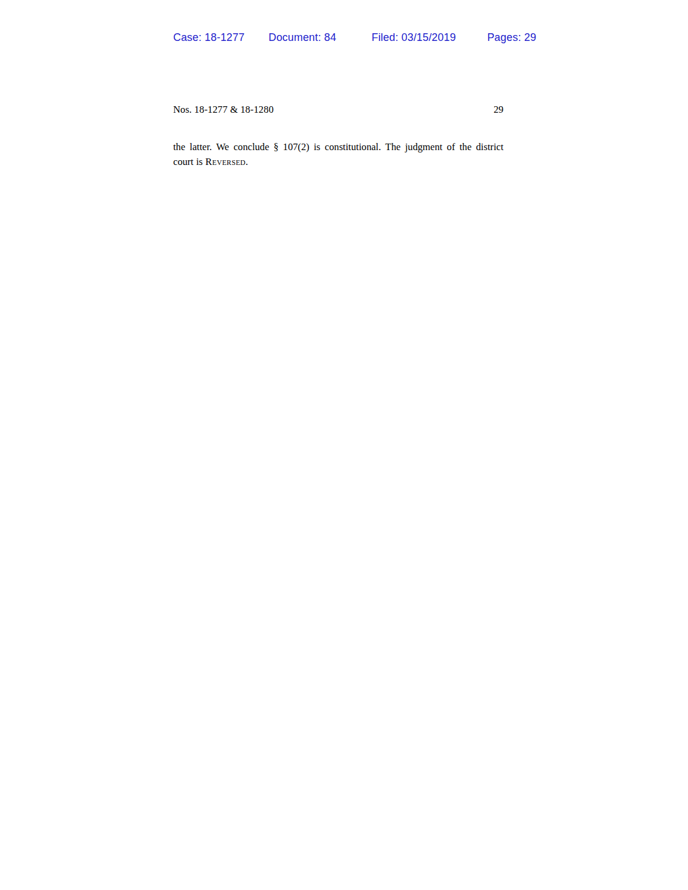Case: 18-1277 Document: 84 Filed: 03/15/2019 Pages: 29
Nos. 18-1277 & 18-1280 29
the latter. We conclude § 107(2) is constitutional. The judgment of the district court is Reversed.